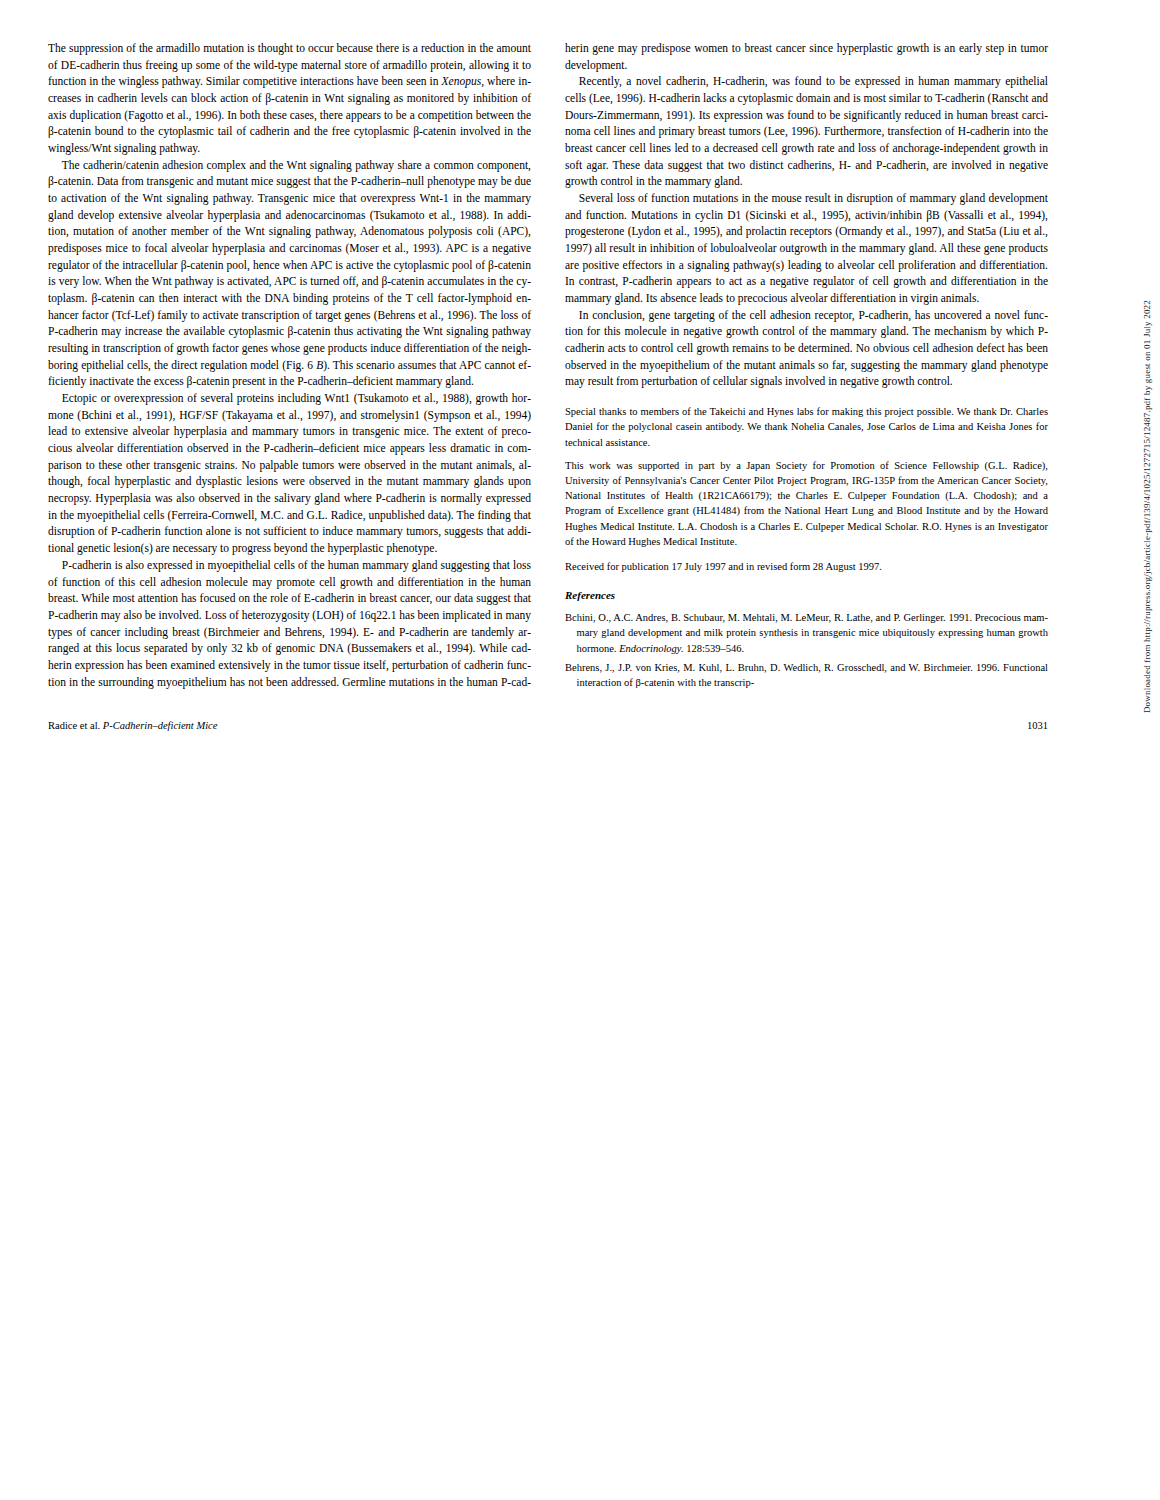Downloaded from http://rupress.org/jcb/article-pdf/139/4/1025/1272715/12487.pdf by guest on 01 July 2022
The suppression of the armadillo mutation is thought to occur because there is a reduction in the amount of DE-cadherin thus freeing up some of the wild-type maternal store of armadillo protein, allowing it to function in the wingless pathway. Similar competitive interactions have been seen in Xenopus, where increases in cadherin levels can block action of β-catenin in Wnt signaling as monitored by inhibition of axis duplication (Fagotto et al., 1996). In both these cases, there appears to be a competition between the β-catenin bound to the cytoplasmic tail of cadherin and the free cytoplasmic β-catenin involved in the wingless/Wnt signaling pathway.
The cadherin/catenin adhesion complex and the Wnt signaling pathway share a common component, β-catenin. Data from transgenic and mutant mice suggest that the P-cadherin–null phenotype may be due to activation of the Wnt signaling pathway. Transgenic mice that overexpress Wnt-1 in the mammary gland develop extensive alveolar hyperplasia and adenocarcinomas (Tsukamoto et al., 1988). In addition, mutation of another member of the Wnt signaling pathway, Adenomatous polyposis coli (APC), predisposes mice to focal alveolar hyperplasia and carcinomas (Moser et al., 1993). APC is a negative regulator of the intracellular β-catenin pool, hence when APC is active the cytoplasmic pool of β-catenin is very low. When the Wnt pathway is activated, APC is turned off, and β-catenin accumulates in the cytoplasm. β-catenin can then interact with the DNA binding proteins of the T cell factor-lymphoid enhancer factor (Tcf-Lef) family to activate transcription of target genes (Behrens et al., 1996). The loss of P-cadherin may increase the available cytoplasmic β-catenin thus activating the Wnt signaling pathway resulting in transcription of growth factor genes whose gene products induce differentiation of the neighboring epithelial cells, the direct regulation model (Fig. 6 B). This scenario assumes that APC cannot efficiently inactivate the excess β-catenin present in the P-cadherin–deficient mammary gland.
Ectopic or overexpression of several proteins including Wnt1 (Tsukamoto et al., 1988), growth hormone (Bchini et al., 1991), HGF/SF (Takayama et al., 1997), and stromelysin1 (Sympson et al., 1994) lead to extensive alveolar hyperplasia and mammary tumors in transgenic mice. The extent of precocious alveolar differentiation observed in the P-cadherin–deficient mice appears less dramatic in comparison to these other transgenic strains. No palpable tumors were observed in the mutant animals, although, focal hyperplastic and dysplastic lesions were observed in the mutant mammary glands upon necropsy. Hyperplasia was also observed in the salivary gland where P-cadherin is normally expressed in the myoepithelial cells (Ferreira-Cornwell, M.C. and G.L. Radice, unpublished data). The finding that disruption of P-cadherin function alone is not sufficient to induce mammary tumors, suggests that additional genetic lesion(s) are necessary to progress beyond the hyperplastic phenotype.
P-cadherin is also expressed in myoepithelial cells of the human mammary gland suggesting that loss of function of this cell adhesion molecule may promote cell growth and differentiation in the human breast. While most attention has focused on the role of E-cadherin in breast cancer, our data suggest that P-cadherin may also be involved. Loss of heterozygosity (LOH) of 16q22.1 has been implicated in many types of cancer including breast (Birchmeier and Behrens, 1994). E- and P-cadherin are tandemly arranged at this locus separated by only 32 kb of genomic DNA (Bussemakers et al., 1994). While cadherin expression has been examined extensively in the tumor tissue itself, perturbation of cadherin function in the surrounding myoepithelium has not been addressed. Germline mutations in the human P-cadherin gene may predispose women to breast cancer since hyperplastic growth is an early step in tumor development.
Recently, a novel cadherin, H-cadherin, was found to be expressed in human mammary epithelial cells (Lee, 1996). H-cadherin lacks a cytoplasmic domain and is most similar to T-cadherin (Ranscht and Dours-Zimmermann, 1991). Its expression was found to be significantly reduced in human breast carcinoma cell lines and primary breast tumors (Lee, 1996). Furthermore, transfection of H-cadherin into the breast cancer cell lines led to a decreased cell growth rate and loss of anchorage-independent growth in soft agar. These data suggest that two distinct cadherins, H- and P-cadherin, are involved in negative growth control in the mammary gland.
Several loss of function mutations in the mouse result in disruption of mammary gland development and function. Mutations in cyclin D1 (Sicinski et al., 1995), activin/inhibin βB (Vassalli et al., 1994), progesterone (Lydon et al., 1995), and prolactin receptors (Ormandy et al., 1997), and Stat5a (Liu et al., 1997) all result in inhibition of lobuloalveolar outgrowth in the mammary gland. All these gene products are positive effectors in a signaling pathway(s) leading to alveolar cell proliferation and differentiation. In contrast, P-cadherin appears to act as a negative regulator of cell growth and differentiation in the mammary gland. Its absence leads to precocious alveolar differentiation in virgin animals.
In conclusion, gene targeting of the cell adhesion receptor, P-cadherin, has uncovered a novel function for this molecule in negative growth control of the mammary gland. The mechanism by which P-cadherin acts to control cell growth remains to be determined. No obvious cell adhesion defect has been observed in the myoepithelium of the mutant animals so far, suggesting the mammary gland phenotype may result from perturbation of cellular signals involved in negative growth control.
Special thanks to members of the Takeichi and Hynes labs for making this project possible. We thank Dr. Charles Daniel for the polyclonal casein antibody. We thank Nohelia Canales, Jose Carlos de Lima and Keisha Jones for technical assistance.
This work was supported in part by a Japan Society for Promotion of Science Fellowship (G.L. Radice), University of Pennsylvania's Cancer Center Pilot Project Program, IRG-135P from the American Cancer Society, National Institutes of Health (1R21CA66179); the Charles E. Culpeper Foundation (L.A. Chodosh); and a Program of Excellence grant (HL41484) from the National Heart Lung and Blood Institute and by the Howard Hughes Medical Institute. L.A. Chodosh is a Charles E. Culpeper Medical Scholar. R.O. Hynes is an Investigator of the Howard Hughes Medical Institute.
Received for publication 17 July 1997 and in revised form 28 August 1997.
References
Bchini, O., A.C. Andres, B. Schubaur, M. Mehtali, M. LeMeur, R. Lathe, and P. Gerlinger. 1991. Precocious mammary gland development and milk protein synthesis in transgenic mice ubiquitously expressing human growth hormone. Endocrinology. 128:539–546.
Behrens, J., J.P. von Kries, M. Kuhl, L. Bruhn, D. Wedlich, R. Grosschedl, and W. Birchmeier. 1996. Functional interaction of β-catenin with the transcrip-
Radice et al. P-Cadherin–deficient Mice
1031